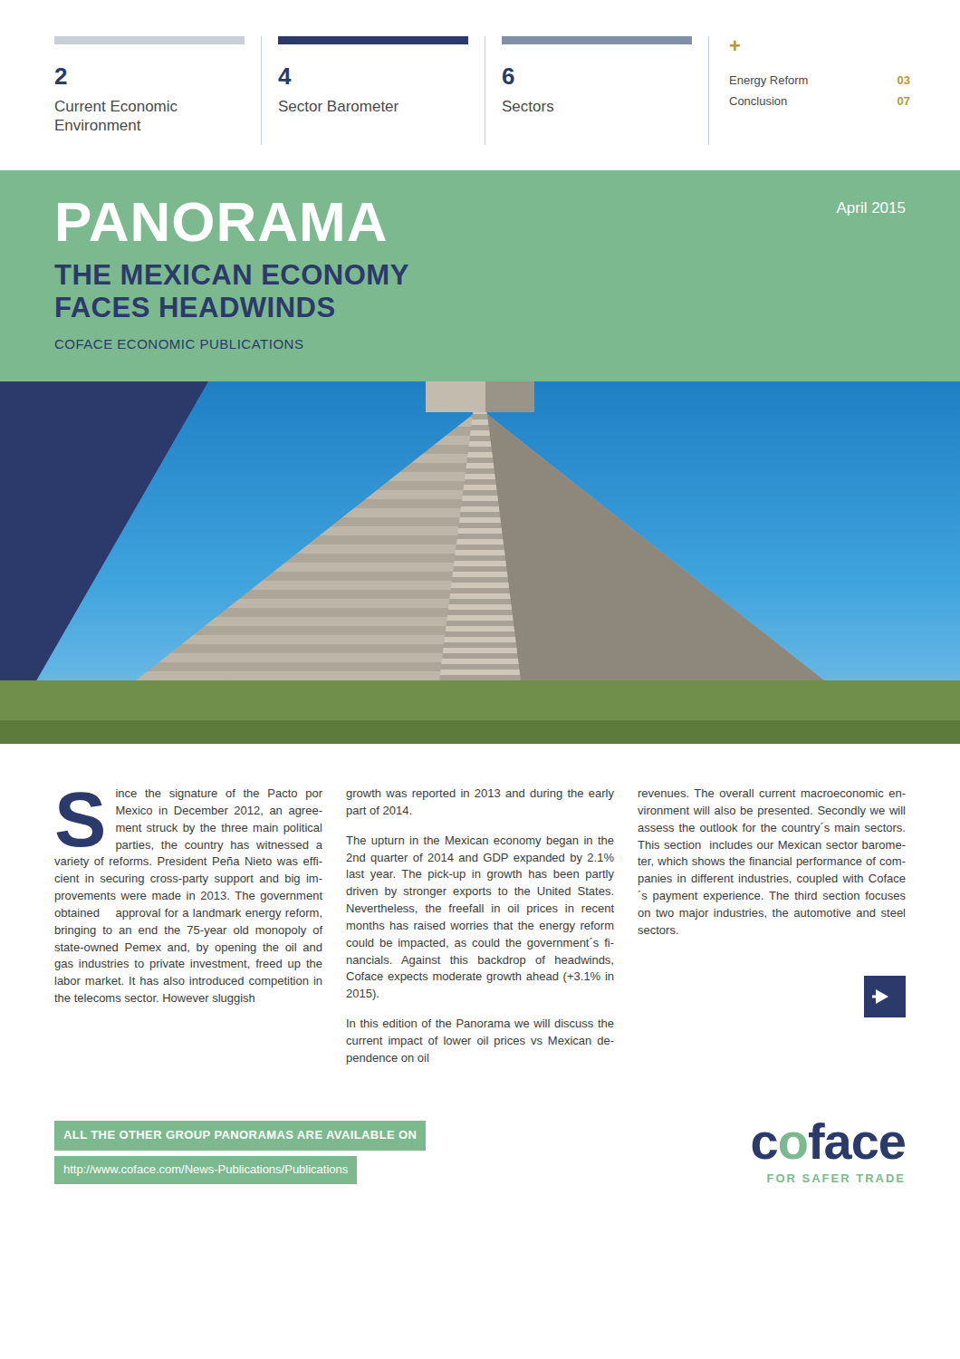2
Current Economic Environment
4
Sector Barometer
6
Sectors
+
Energy Reform 03
Conclusion 07
April 2015
PANORAMA
THE MEXICAN ECONOMY
FACES HEADWINDS
COFACE ECONOMIC PUBLICATIONS
Since the signature of the Pacto por Mexico in December 2012, an agreement struck by the three main political parties, the country has witnessed a variety of reforms. President Peña Nieto was efficient in securing cross-party support and big improvements were made in 2013. The government obtained approval for a landmark energy reform, bringing to an end the 75-year old monopoly of state-owned Pemex and, by opening the oil and gas industries to private investment, freed up the labor market. It has also introduced competition in the telecoms sector. However sluggish
growth was reported in 2013 and during the early part of 2014.
The upturn in the Mexican economy began in the 2nd quarter of 2014 and GDP expanded by 2.1% last year. The pick-up in growth has been partly driven by stronger exports to the United States. Nevertheless, the freefall in oil prices in recent months has raised worries that the energy reform could be impacted, as could the government´s financials. Against this backdrop of headwinds, Coface expects moderate growth ahead (+3.1% in 2015).
In this edition of the Panorama we will discuss the current impact of lower oil prices vs Mexican dependence on oil
revenues. The overall current macroeconomic environment will also be presented. Secondly we will assess the outlook for the country´s main sectors. This section includes our Mexican sector barometer, which shows the financial performance of companies in different industries, coupled with Coface´s payment experience. The third section focuses on two major industries, the automotive and steel sectors.
ALL THE OTHER GROUP PANORAMAS ARE AVAILABLE ON
http://www.coface.com/News-Publications/Publications
coface
FOR SAFER TRADE